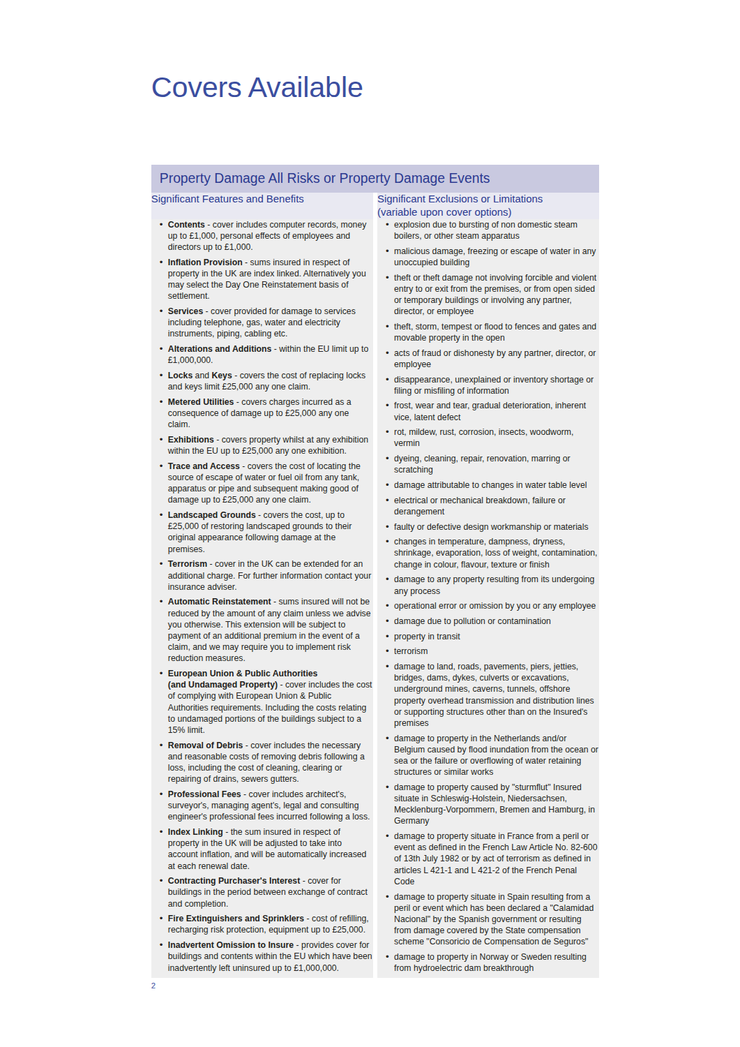Covers Available
Property Damage All Risks or Property Damage Events
| Significant Features and Benefits | Significant Exclusions or Limitations (variable upon cover options) |
| Contents - cover includes computer records, money up to £1,000, personal effects of employees and directors up to £1,000. Inflation Provision - sums insured in respect of property in the UK are index linked. Alternatively you may select the Day One Reinstatement basis of settlement. Services - cover provided for damage to services including telephone, gas, water and electricity instruments, piping, cabling etc. Alterations and Additions - within the EU limit up to £1,000,000. Locks and Keys - covers the cost of replacing locks and keys limit £25,000 any one claim. Metered Utilities - covers charges incurred as a consequence of damage up to £25,000 any one claim. Exhibitions - covers property whilst at any exhibition within the EU up to £25,000 any one exhibition. Trace and Access - covers the cost of locating the source of escape of water or fuel oil from any tank, apparatus or pipe and subsequent making good of damage up to £25,000 any one claim. Landscaped Grounds - covers the cost, up to £25,000 of restoring landscaped grounds to their original appearance following damage at the premises. Terrorism - cover in the UK can be extended for an additional charge. For further information contact your insurance adviser. Automatic Reinstatement - sums insured will not be reduced by the amount of any claim unless we advise you otherwise. This extension will be subject to payment of an additional premium in the event of a claim, and we may require you to implement risk reduction measures. European Union & Public Authorities (and Undamaged Property) - cover includes the cost of complying with European Union & Public Authorities requirements. Including the costs relating to undamaged portions of the buildings subject to a 15% limit. Removal of Debris - cover includes the necessary and reasonable costs of removing debris following a loss, including the cost of cleaning, clearing or repairing of drains, sewers gutters. Professional Fees - cover includes architect's, surveyor's, managing agent's, legal and consulting engineer's professional fees incurred following a loss. Index Linking - the sum insured in respect of property in the UK will be adjusted to take into account inflation, and will be automatically increased at each renewal date. Contracting Purchaser's Interest - cover for buildings in the period between exchange of contract and completion. Fire Extinguishers and Sprinklers - cost of refilling, recharging risk protection, equipment up to £25,000. Inadvertent Omission to Insure - provides cover for buildings and contents within the EU which have been inadvertently left uninsured up to £1,000,000. | explosion due to bursting of non domestic steam boilers, or other steam apparatus malicious damage, freezing or escape of water in any unoccupied building theft or theft damage not involving forcible and violent entry to or exit from the premises, or from open sided or temporary buildings or involving any partner, director, or employee theft, storm, tempest or flood to fences and gates and movable property in the open acts of fraud or dishonesty by any partner, director, or employee disappearance, unexplained or inventory shortage or filing or misfiling of information frost, wear and tear, gradual deterioration, inherent vice, latent defect rot, mildew, rust, corrosion, insects, woodworm, vermin dyeing, cleaning, repair, renovation, marring or scratching damage attributable to changes in water table level electrical or mechanical breakdown, failure or derangement faulty or defective design workmanship or materials changes in temperature, dampness, dryness, shrinkage, evaporation, loss of weight, contamination, change in colour, flavour, texture or finish damage to any property resulting from its undergoing any process operational error or omission by you or any employee damage due to pollution or contamination property in transit terrorism damage to land, roads, pavements, piers, jetties, bridges, dams, dykes, culverts or excavations, underground mines, caverns, tunnels, offshore property overhead transmission and distribution lines or supporting structures other than on the Insured's premises damage to property in the Netherlands and/or Belgium caused by flood inundation from the ocean or sea or the failure or overflowing of water retaining structures or similar works damage to property caused by "sturmflut" Insured situate in Schleswig-Holstein, Niedersachsen, Mecklenburg-Vorpommern, Bremen and Hamburg, in Germany damage to property situate in France from a peril or event as defined in the French Law Article No. 82-600 of 13th July 1982 or by act of terrorism as defined in articles L 421-1 and L 421-2 of the French Penal Code damage to property situate in Spain resulting from a peril or event which has been declared a "Calamidad Nacional" by the Spanish government or resulting from damage covered by the State compensation scheme "Consoricio de Compensation de Seguros" damage to property in Norway or Sweden resulting from hydroelectric dam breakthrough |
2